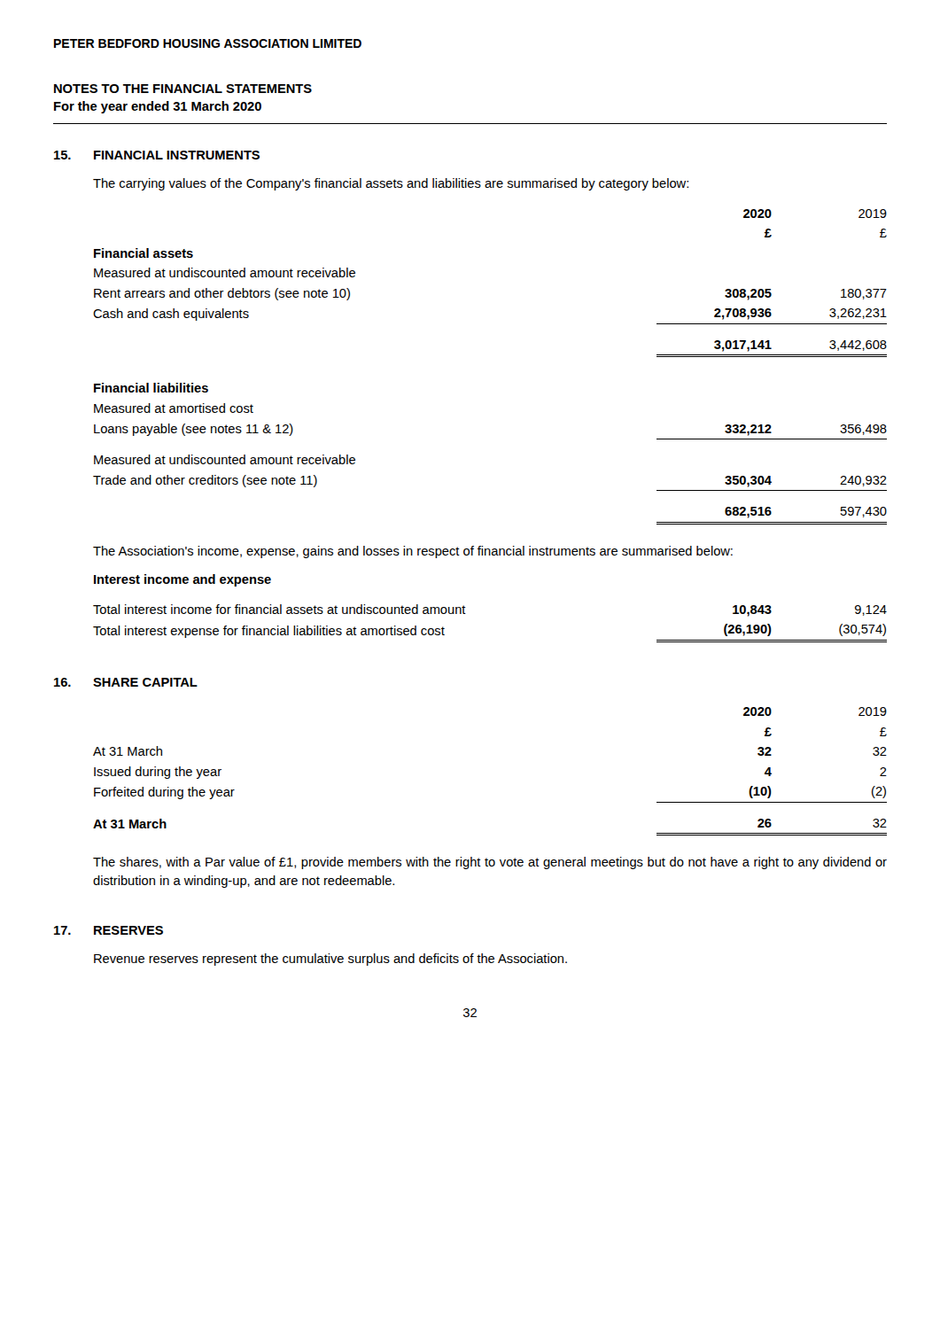PETER BEDFORD HOUSING ASSOCIATION LIMITED
NOTES TO THE FINANCIAL STATEMENTS
For the year ended 31 March 2020
15. FINANCIAL INSTRUMENTS
The carrying values of the Company's financial assets and liabilities are summarised by category below:
| | 2020 | 2019 |
| | £ | £ |
| Financial assets | | |
| Measured at undiscounted amount receivable | | |
| Rent arrears and other debtors (see note 10) | 308,205 | 180,377 |
| Cash and cash equivalents | 2,708,936 | 3,262,231 |
| | 3,017,141 | 3,442,608 |
| Financial liabilities | | |
| Measured at amortised cost | | |
| Loans payable (see notes 11 & 12) | 332,212 | 356,498 |
| Measured at undiscounted amount receivable | | |
| Trade and other creditors (see note 11) | 350,304 | 240,932 |
| | 682,516 | 597,430 |
The Association's income, expense, gains and losses in respect of financial instruments are summarised below:
Interest income and expense
| Total interest income for financial assets at undiscounted amount | 10,843 | 9,124 |
| Total interest expense for financial liabilities at amortised cost | (26,190) | (30,574) |
16. SHARE CAPITAL
| | 2020 | 2019 |
| | £ | £ |
| At 31 March | 32 | 32 |
| Issued during the year | 4 | 2 |
| Forfeited during the year | (10) | (2) |
| At 31 March | 26 | 32 |
The shares, with a Par value of £1, provide members with the right to vote at general meetings but do not have a right to any dividend or distribution in a winding-up, and are not redeemable.
17. RESERVES
Revenue reserves represent the cumulative surplus and deficits of the Association.
32